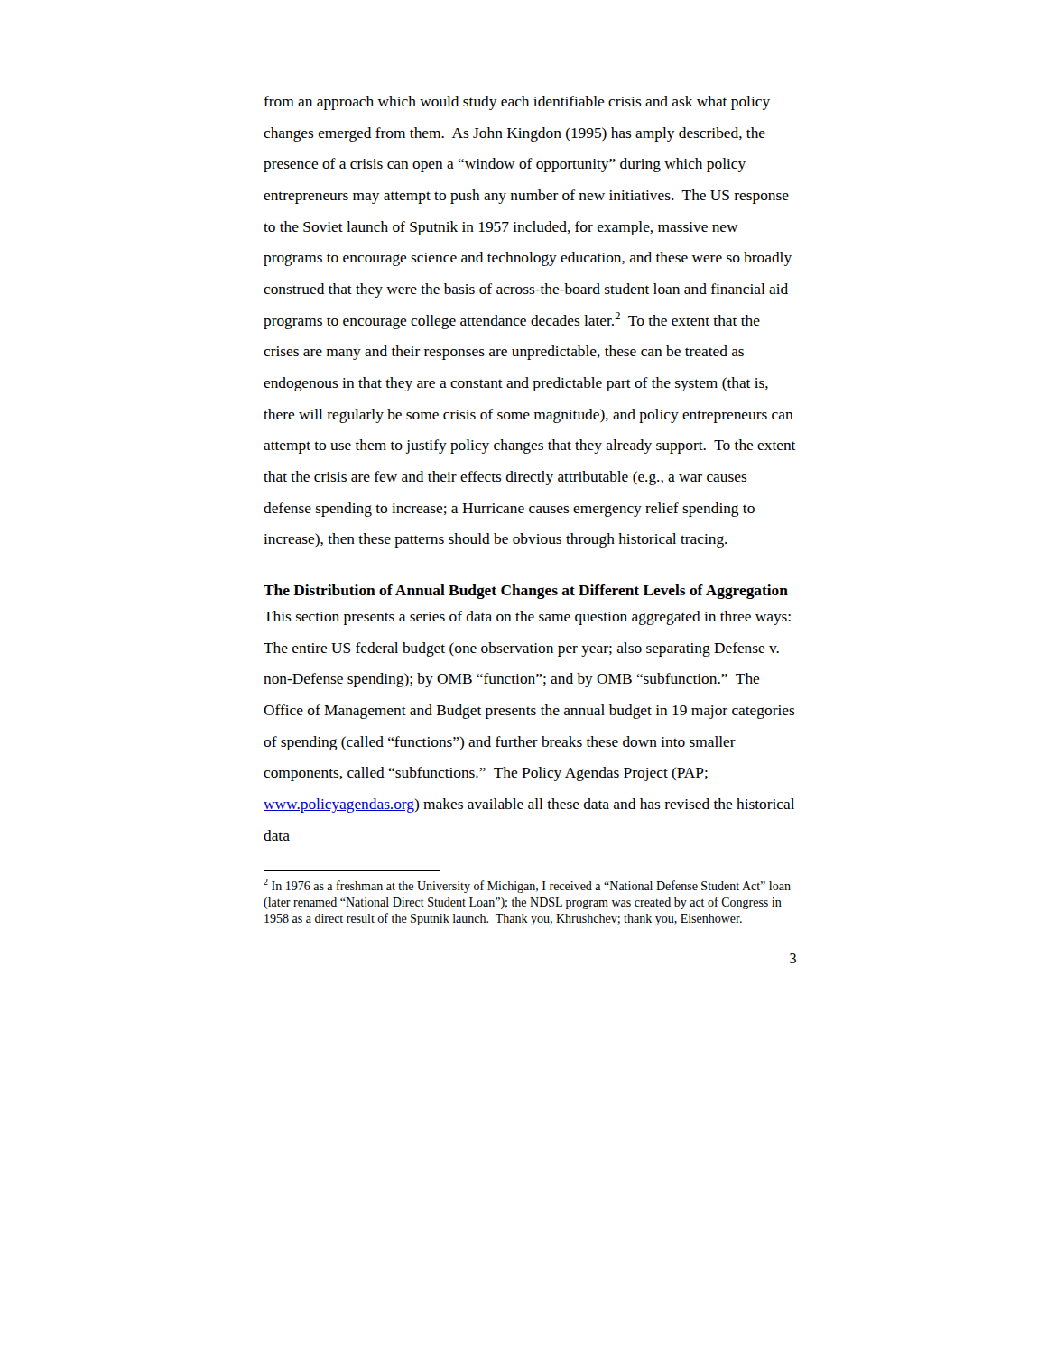from an approach which would study each identifiable crisis and ask what policy changes emerged from them. As John Kingdon (1995) has amply described, the presence of a crisis can open a “window of opportunity” during which policy entrepreneurs may attempt to push any number of new initiatives. The US response to the Soviet launch of Sputnik in 1957 included, for example, massive new programs to encourage science and technology education, and these were so broadly construed that they were the basis of across-the-board student loan and financial aid programs to encourage college attendance decades later.2 To the extent that the crises are many and their responses are unpredictable, these can be treated as endogenous in that they are a constant and predictable part of the system (that is, there will regularly be some crisis of some magnitude), and policy entrepreneurs can attempt to use them to justify policy changes that they already support. To the extent that the crisis are few and their effects directly attributable (e.g., a war causes defense spending to increase; a Hurricane causes emergency relief spending to increase), then these patterns should be obvious through historical tracing.
The Distribution of Annual Budget Changes at Different Levels of Aggregation
This section presents a series of data on the same question aggregated in three ways: The entire US federal budget (one observation per year; also separating Defense v. non-Defense spending); by OMB “function”; and by OMB “subfunction.” The Office of Management and Budget presents the annual budget in 19 major categories of spending (called “functions”) and further breaks these down into smaller components, called “subfunctions.” The Policy Agendas Project (PAP; www.policyagendas.org) makes available all these data and has revised the historical data
2 In 1976 as a freshman at the University of Michigan, I received a “National Defense Student Act” loan (later renamed “National Direct Student Loan”); the NDSL program was created by act of Congress in 1958 as a direct result of the Sputnik launch. Thank you, Khrushchev; thank you, Eisenhower.
3